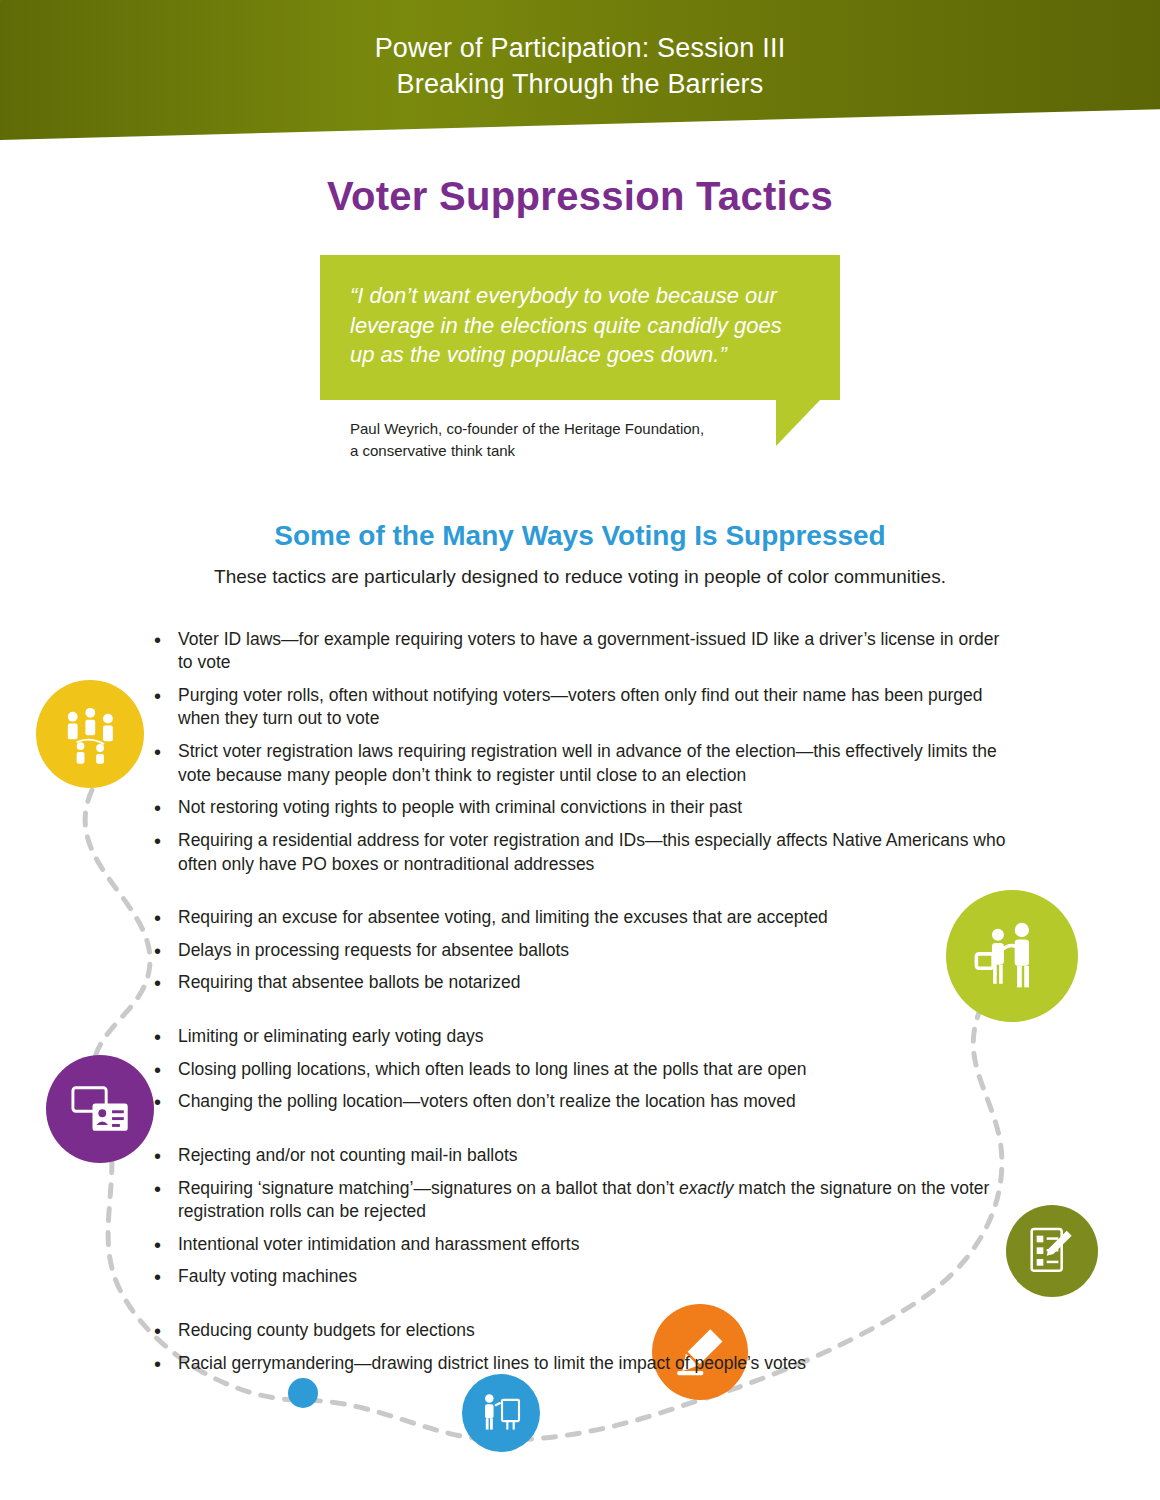Power of Participation: Session III
Breaking Through the Barriers
Voter Suppression Tactics
“I don’t want everybody to vote because our leverage in the elections quite candidly goes up as the voting populace goes down.”
Paul Weyrich, co-founder of the Heritage Foundation,
a conservative think tank
Some of the Many Ways Voting Is Suppressed
These tactics are particularly designed to reduce voting in people of color communities.
Voter ID laws—for example requiring voters to have a government-issued ID like a driver’s license in order to vote
Purging voter rolls, often without notifying voters—voters often only find out their name has been purged when they turn out to vote
Strict voter registration laws requiring registration well in advance of the election—this effectively limits the vote because many people don’t think to register until close to an election
Not restoring voting rights to people with criminal convictions in their past
Requiring a residential address for voter registration and IDs—this especially affects Native Americans who often only have PO boxes or nontraditional addresses
Requiring an excuse for absentee voting, and limiting the excuses that are accepted
Delays in processing requests for absentee ballots
Requiring that absentee ballots be notarized
Limiting or eliminating early voting days
Closing polling locations, which often leads to long lines at the polls that are open
Changing the polling location—voters often don’t realize the location has moved
Rejecting and/or not counting mail-in ballots
Requiring ‘signature matching’—signatures on a ballot that don’t exactly match the signature on the voter registration rolls can be rejected
Intentional voter intimidation and harassment efforts
Faulty voting machines
Reducing county budgets for elections
Racial gerrymandering—drawing district lines to limit the impact of people’s votes